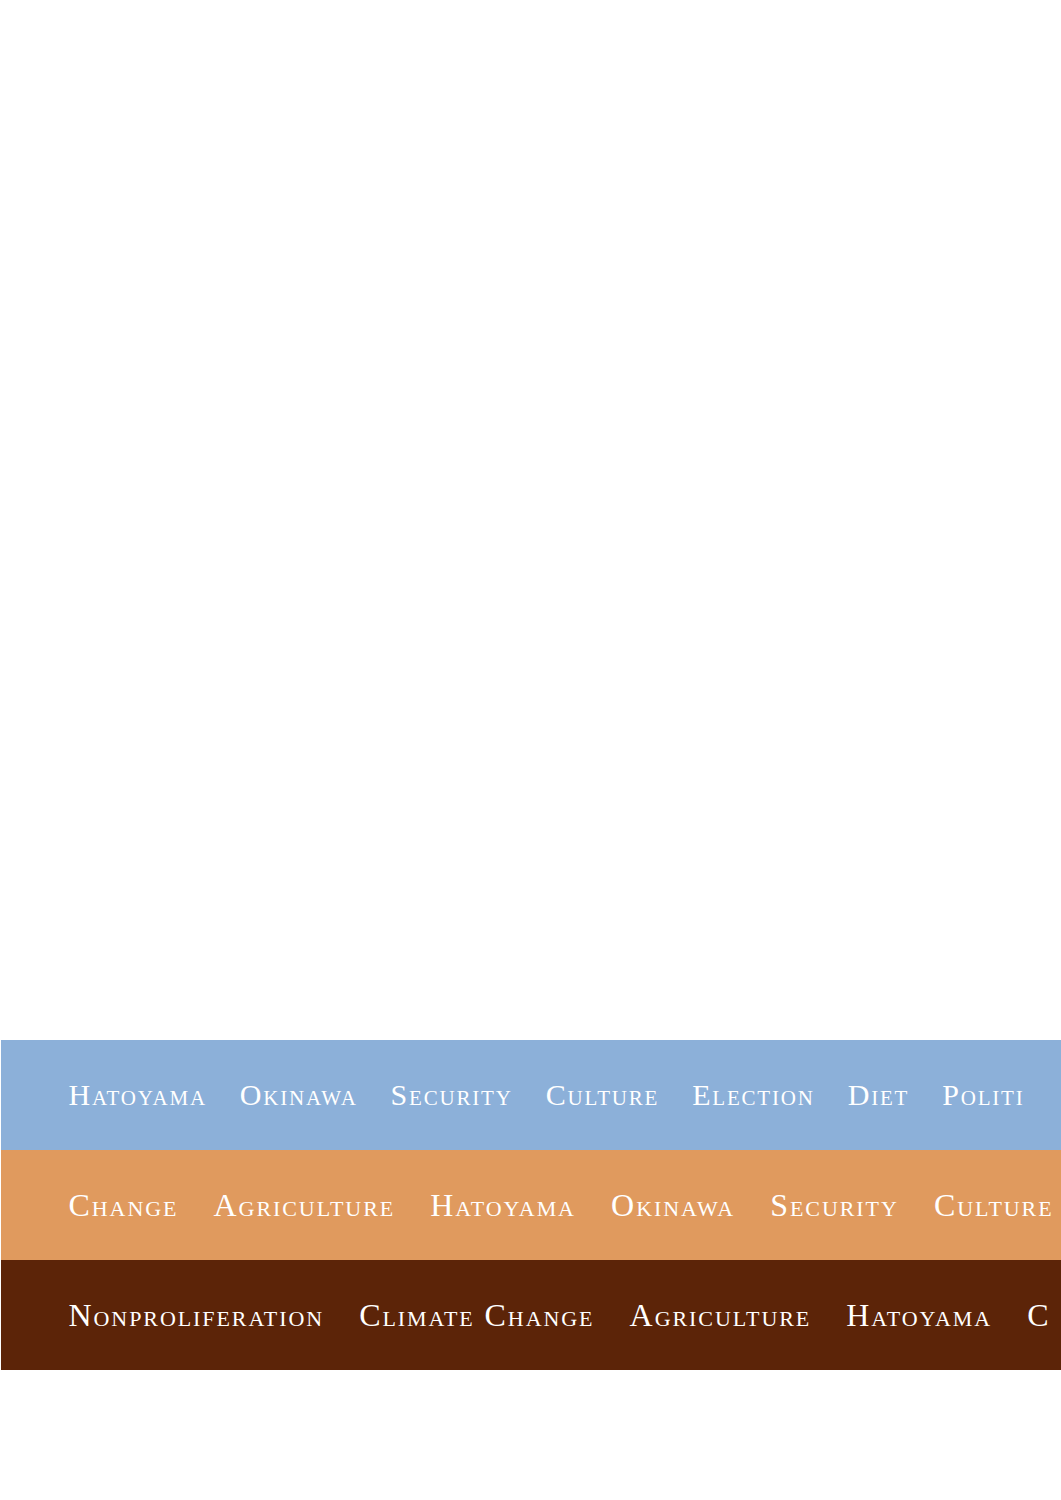Hatoyama Okinawa Security Culture Election Diet Politi
Change Agriculture Hatoyama Okinawa Security Culture
Nonproliferation Climate Change Agriculture Hatoyama C